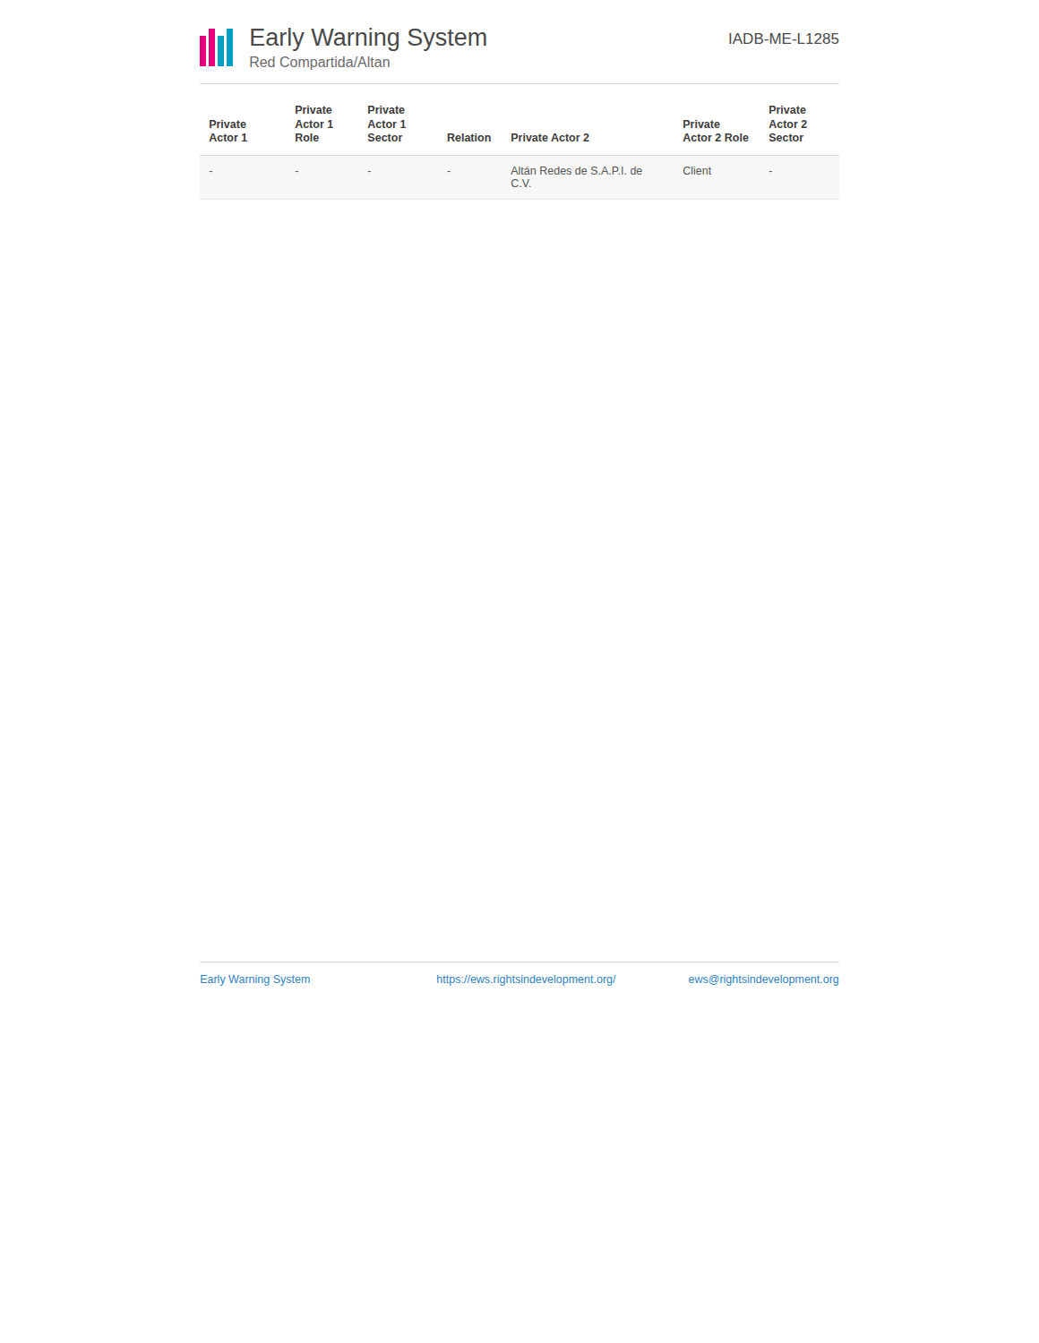Early Warning System
Red Compartida/Altan
IADB-ME-L1285
| Private Actor 1 | Private Actor 1 Role | Private Actor 1 Sector | Relation | Private Actor 2 | Private Actor 2 Role | Private Actor 2 Sector |
| --- | --- | --- | --- | --- | --- | --- |
| - | - | - | - | Altán Redes de S.A.P.I. de C.V. | Client | - |
Early Warning System
https://ews.rightsindevelopment.org/
ews@rightsindevelopment.org